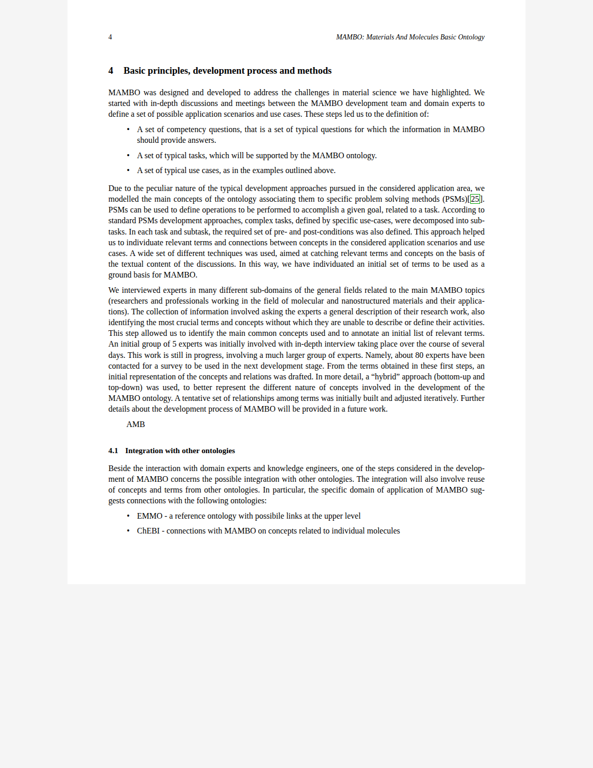4 MAMBO: Materials And Molecules Basic Ontology
4 Basic principles, development process and methods
MAMBO was designed and developed to address the challenges in material science we have highlighted. We started with in-depth discussions and meetings between the MAMBO development team and domain experts to define a set of possible application scenarios and use cases. These steps led us to the definition of:
A set of competency questions, that is a set of typical questions for which the information in MAMBO should provide answers.
A set of typical tasks, which will be supported by the MAMBO ontology.
A set of typical use cases, as in the examples outlined above.
Due to the peculiar nature of the typical development approaches pursued in the considered application area, we modelled the main concepts of the ontology associating them to specific problem solving methods (PSMs)[25]. PSMs can be used to define operations to be performed to accomplish a given goal, related to a task. According to standard PSMs development approaches, complex tasks, defined by specific use-cases, were decomposed into subtasks. In each task and subtask, the required set of pre- and post-conditions was also defined. This approach helped us to individuate relevant terms and connections between concepts in the considered application scenarios and use cases. A wide set of different techniques was used, aimed at catching relevant terms and concepts on the basis of the textual content of the discussions. In this way, we have individuated an initial set of terms to be used as a ground basis for MAMBO.
We interviewed experts in many different sub-domains of the general fields related to the main MAMBO topics (researchers and professionals working in the field of molecular and nanostructured materials and their applications). The collection of information involved asking the experts a general description of their research work, also identifying the most crucial terms and concepts without which they are unable to describe or define their activities. This step allowed us to identify the main common concepts used and to annotate an initial list of relevant terms. An initial group of 5 experts was initially involved with in-depth interview taking place over the course of several days. This work is still in progress, involving a much larger group of experts. Namely, about 80 experts have been contacted for a survey to be used in the next development stage. From the terms obtained in these first steps, an initial representation of the concepts and relations was drafted. In more detail, a “hybrid” approach (bottom-up and top-down) was used, to better represent the different nature of concepts involved in the development of the MAMBO ontology. A tentative set of relationships among terms was initially built and adjusted iteratively. Further details about the development process of MAMBO will be provided in a future work.
AMB
4.1 Integration with other ontologies
Beside the interaction with domain experts and knowledge engineers, one of the steps considered in the development of MAMBO concerns the possible integration with other ontologies. The integration will also involve reuse of concepts and terms from other ontologies. In particular, the specific domain of application of MAMBO suggests connections with the following ontologies:
EMMO - a reference ontology with possibile links at the upper level
ChEBI - connections with MAMBO on concepts related to individual molecules